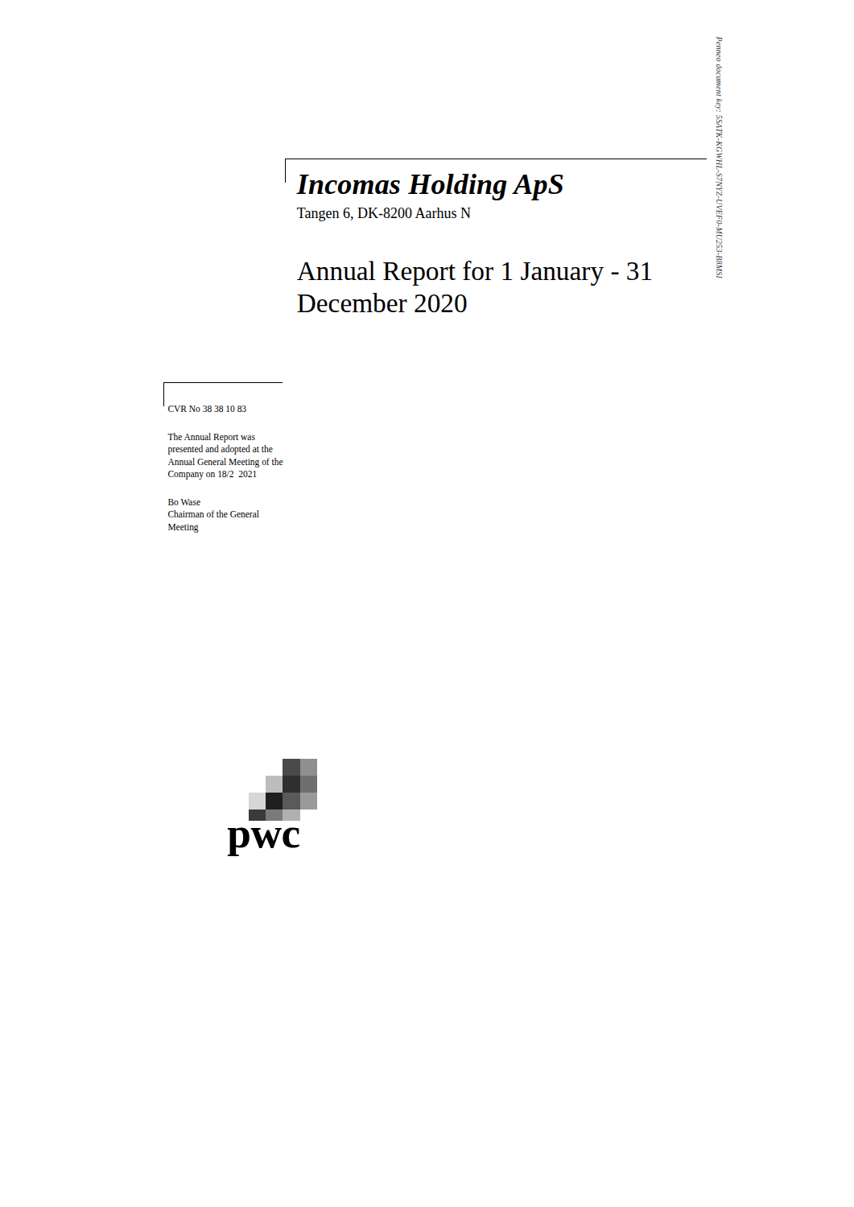Penneo document key: 5SATK-KGWHL-S7NYZ-UVEF0-MU253-B8MSI
Incomas Holding ApS
Tangen 6, DK-8200 Aarhus N
Annual Report for 1 January - 31 December 2020
CVR No 38 38 10 83
The Annual Report was presented and adopted at the Annual General Meeting of the Company on 18/2 2021
Bo Wase
Chairman of the General Meeting
pwc